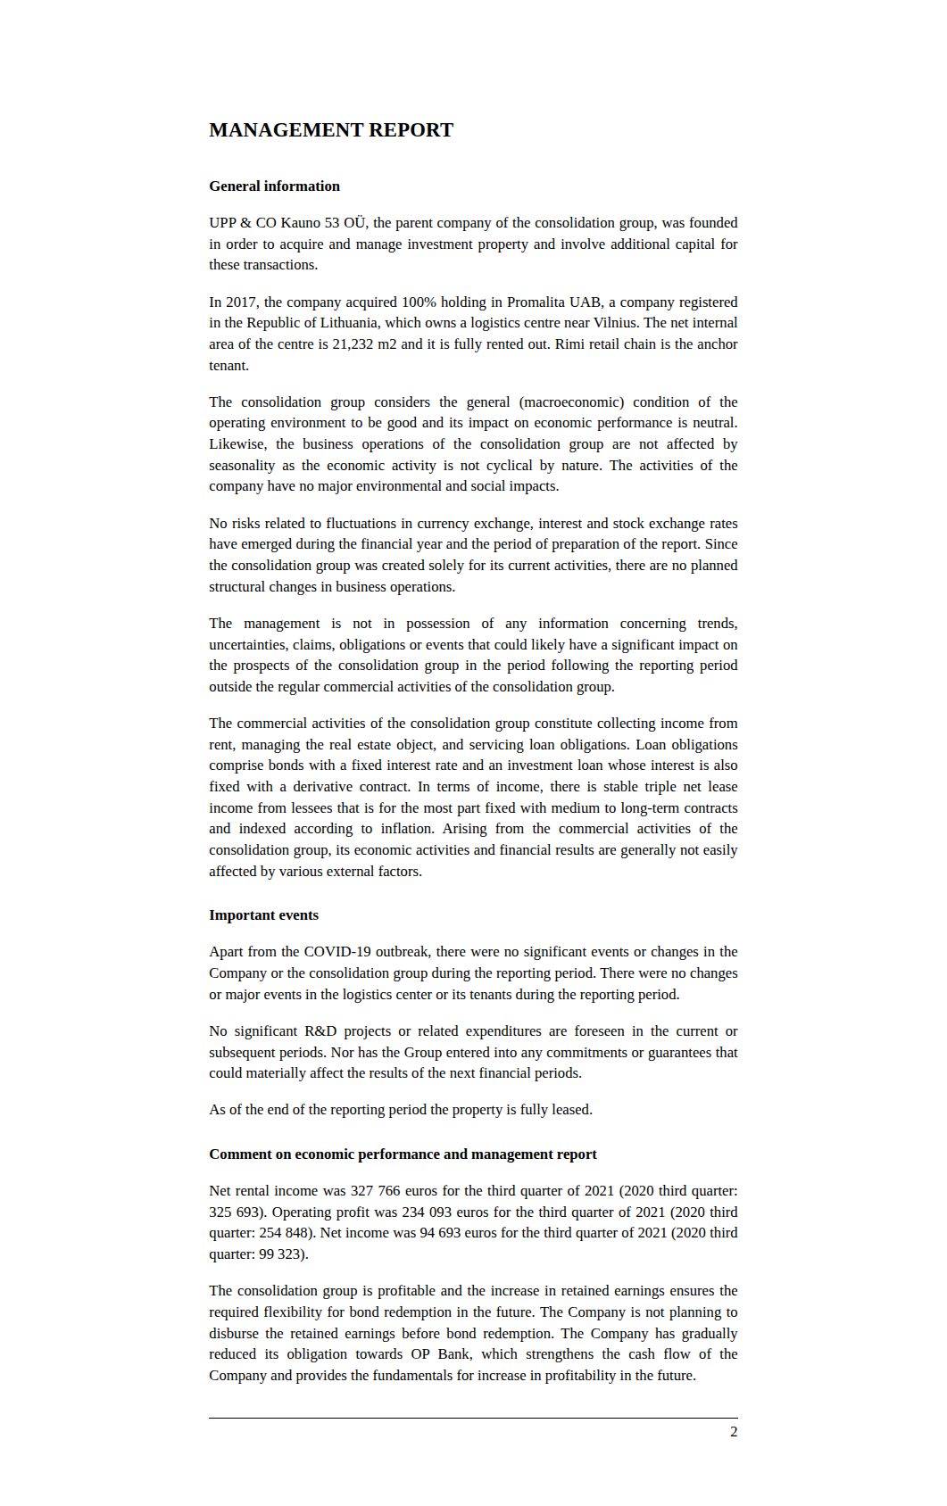MANAGEMENT REPORT
General information
UPP & CO Kauno 53 OÜ, the parent company of the consolidation group, was founded in order to acquire and manage investment property and involve additional capital for these transactions.
In 2017, the company acquired 100% holding in Promalita UAB, a company registered in the Republic of Lithuania, which owns a logistics centre near Vilnius. The net internal area of the centre is 21,232 m2 and it is fully rented out. Rimi retail chain is the anchor tenant.
The consolidation group considers the general (macroeconomic) condition of the operating environment to be good and its impact on economic performance is neutral. Likewise, the business operations of the consolidation group are not affected by seasonality as the economic activity is not cyclical by nature. The activities of the company have no major environmental and social impacts.
No risks related to fluctuations in currency exchange, interest and stock exchange rates have emerged during the financial year and the period of preparation of the report. Since the consolidation group was created solely for its current activities, there are no planned structural changes in business operations.
The management is not in possession of any information concerning trends, uncertainties, claims, obligations or events that could likely have a significant impact on the prospects of the consolidation group in the period following the reporting period outside the regular commercial activities of the consolidation group.
The commercial activities of the consolidation group constitute collecting income from rent, managing the real estate object, and servicing loan obligations. Loan obligations comprise bonds with a fixed interest rate and an investment loan whose interest is also fixed with a derivative contract. In terms of income, there is stable triple net lease income from lessees that is for the most part fixed with medium to long-term contracts and indexed according to inflation. Arising from the commercial activities of the consolidation group, its economic activities and financial results are generally not easily affected by various external factors.
Important events
Apart from the COVID-19 outbreak, there were no significant events or changes in the Company or the consolidation group during the reporting period. There were no changes or major events in the logistics center or its tenants during the reporting period.
No significant R&D projects or related expenditures are foreseen in the current or subsequent periods. Nor has the Group entered into any commitments or guarantees that could materially affect the results of the next financial periods.
As of the end of the reporting period the property is fully leased.
Comment on economic performance and management report
Net rental income was 327 766 euros for the third quarter of 2021 (2020 third quarter: 325 693). Operating profit was 234 093 euros for the third quarter of 2021 (2020 third quarter: 254 848). Net income was 94 693 euros for the third quarter of 2021 (2020 third quarter: 99 323).
The consolidation group is profitable and the increase in retained earnings ensures the required flexibility for bond redemption in the future. The Company is not planning to disburse the retained earnings before bond redemption. The Company has gradually reduced its obligation towards OP Bank, which strengthens the cash flow of the Company and provides the fundamentals for increase in profitability in the future.
2